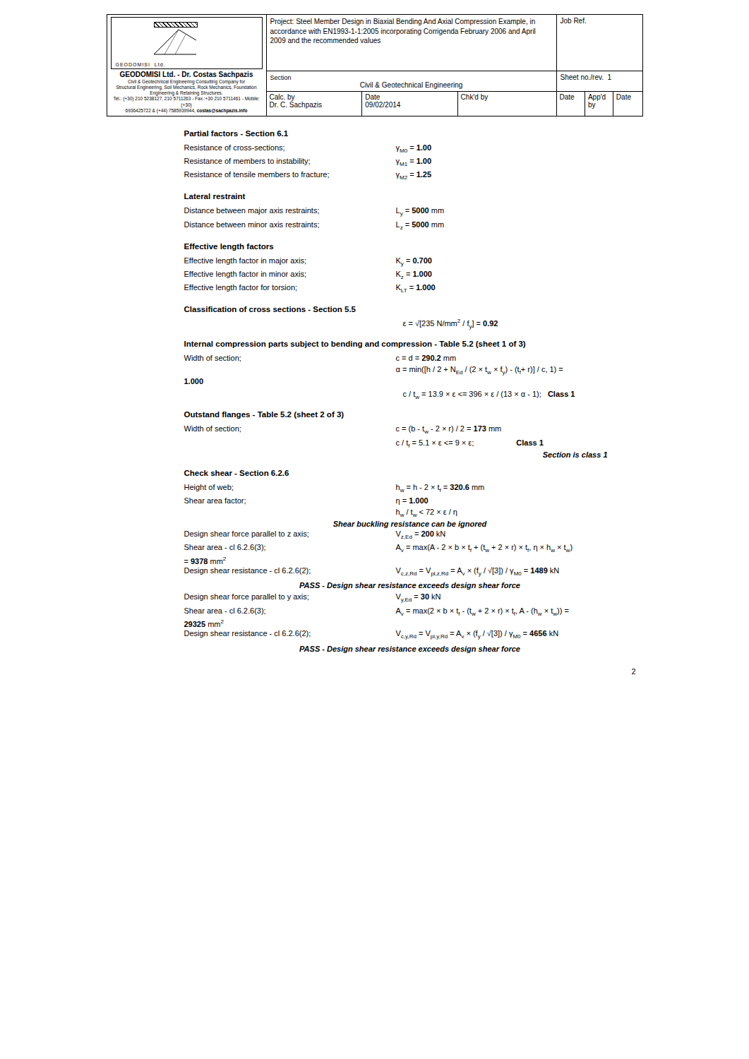| GEODOMISI Ltd. GEODOMISI Ltd. - Dr. Costas Sachpazis Civil & Geotechnical Engineering Consulting Company for Structural Engineering, Soil Mechanics, Rock Mechanics, Foundation Engineering & Retaining Structures. Tel.: (+30) 210 5238127, 210 5711263 - Fax.:+30 210 5711461 - Mobile: (+30) 6936425722 & (+44) 7585939944, costas@sachpazis.info | Project: Steel Member Design in Biaxial Bending And Axial Compression Example, in accordance with EN1993-1-1:2005 incorporating Corrigenda February 2006 and April 2009 and the recommended values | Job Ref. |
| Section Civil & Geotechnical Engineering | Sheet no./rev. 1 |
| / Calc. by Dr. C. Sachpazis / Date 09/02/2014 / Chk'd by / | / Date / App'd by / Date / |
Partial factors - Section 6.1
| Resistance of cross-sections; | γ M0 = 1.00 |
| Resistance of members to instability; | γ M1 = 1.00 |
| Resistance of tensile members to fracture; | γ M2 = 1.25 |
Lateral restraint
| Distance between major axis restraints; | L y = 5000 mm |
| Distance between minor axis restraints; | L z = 5000 mm |
Effective length factors
| Effective length factor in major axis; | K y = 0.700 |
| Effective length factor in minor axis; | K z = 1.000 |
| Effective length factor for torsion; | K LT = 1.000 |
Classification of cross sections - Section 5.5
ε = √[235 N/mm2 / fy] = 0.92
Internal compression parts subject to bending and compression - Table 5.2 (sheet 1 of 3)
| Width of section; | c = d = 290.2 mm |
| | α = min([h / 2 + N Ed / (2 × t w × f y ) - (t f + r)] / c, 1) = |
1.000
c / tw = 13.9 × ε <= 396 × ε / (13 × α - 1); Class 1
Outstand flanges - Table 5.2 (sheet 2 of 3)
| Width of section; | c = (b - t w - 2 × r) / 2 = 173 mm |
| | c / t f = 5.1 × ε <= 9 × ε; Class 1 |
Section is class 1
Check shear - Section 6.2.6
| Height of web; | h w = h - 2 × t f = 320.6 mm |
| Shear area factor; | η = 1.000 |
| | h w / t w < 72 × ε / η |
Shear buckling resistance can be ignored
| Design shear force parallel to z axis; | V z,Ed = 200 kN |
| Shear area - cl 6.2.6(3); | A v = max(A - 2 × b × t f + (t w + 2 × r) × t f , η × h w × t w ) |
= 9378 mm2
| Design shear resistance - cl 6.2.6(2); | V c,z,Rd = V pl,z,Rd = A v × (f y / √[3]) / γ M0 = 1489 kN |
PASS - Design shear resistance exceeds design shear force
| Design shear force parallel to y axis; | V y,Ed = 30 kN |
| Shear area - cl 6.2.6(3); | A v = max(2 × b × t f - (t w + 2 × r) × t f , A - (h w × t w )) = |
29325 mm2
| Design shear resistance - cl 6.2.6(2); | V c,y,Rd = V pl,y,Rd = A v × (f y / √[3]) / γ M0 = 4656 kN |
PASS - Design shear resistance exceeds design shear force
2